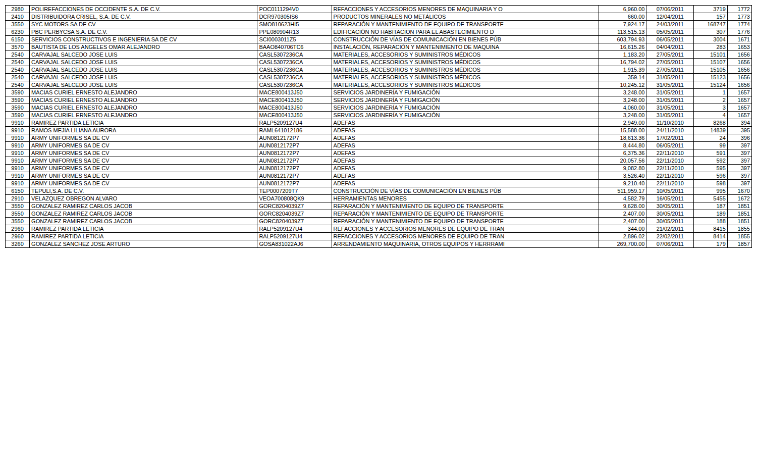| 2980 | POLIREFACCIONES DE OCCIDENTE S.A. DE C.V. | POC0111294V0 | REFACCIONES Y ACCESORIOS MENORES DE MAQUINARIA Y O | 6,960.00 | 07/06/2011 | 3719 | 1772 |
| 2410 | DISTRIBUIDORA CRISEL, S.A. DE C.V. | DCR970305IS6 | PRODUCTOS MINERALES NO METÁLICOS | 660.00 | 12/04/2011 | 157 | 1773 |
| 3550 | SYC MOTORS SA DE CV | SMO810623HI5 | REPARACIÓN Y MANTENIMIENTO DE EQUIPO DE TRANSPORTE | 7,924.17 | 24/03/2011 | 168747 | 1774 |
| 6230 | PBC PERBYCSA S.A. DE C.V. | PPE080904R13 | EDIFICACIÓN NO HABITACION PARA EL ABASTECIMIENTO D | 113,515.13 | 05/05/2011 | 307 | 1776 |
| 6150 | SERVICIOS CONSTRUCTIVOS E INGENIERIA SA DE CV | SCI0003011Z5 | CONSTRUCCIÓN DE VÍAS DE COMUNICACIÓN EN BIENES PÚB | 603,794.93 | 06/05/2011 | 3004 | 1671 |
| 3570 | BAUTISTA DE LOS ANGELES OMAR ALEJANDRO | BAAO840706TC6 | INSTALACIÓN, REPARACIÓN Y MANTENIMIENTO DE MAQUINA | 16,615.26 | 04/04/2011 | 283 | 1653 |
| 2540 | CARVAJAL SALCEDO JOSE LUIS | CASL5307236CA | MATERIALES, ACCESORIOS Y SUMINISTROS MÉDICOS | 1,183.20 | 27/05/2011 | 15101 | 1656 |
| 2540 | CARVAJAL SALCEDO JOSE LUIS | CASL5307236CA | MATERIALES, ACCESORIOS Y SUMINISTROS MÉDICOS | 16,794.02 | 27/05/2011 | 15107 | 1656 |
| 2540 | CARVAJAL SALCEDO JOSE LUIS | CASL5307236CA | MATERIALES, ACCESORIOS Y SUMINISTROS MÉDICOS | 1,915.39 | 27/05/2011 | 15105 | 1656 |
| 2540 | CARVAJAL SALCEDO JOSE LUIS | CASL5307236CA | MATERIALES, ACCESORIOS Y SUMINISTROS MÉDICOS | 359.14 | 31/05/2011 | 15123 | 1656 |
| 2540 | CARVAJAL SALCEDO JOSE LUIS | CASL5307236CA | MATERIALES, ACCESORIOS Y SUMINISTROS MÉDICOS | 10,245.12 | 31/05/2011 | 15124 | 1656 |
| 3590 | MACIAS CURIEL ERNESTO ALEJANDRO | MACE800413J50 | SERVICIOS JARDINERÍA Y FUMIGACIÓN | 3,248.00 | 31/05/2011 | 1 | 1657 |
| 3590 | MACIAS CURIEL ERNESTO ALEJANDRO | MACE800413J50 | SERVICIOS JARDINERÍA Y FUMIGACIÓN | 3,248.00 | 31/05/2011 | 2 | 1657 |
| 3590 | MACIAS CURIEL ERNESTO ALEJANDRO | MACE800413J50 | SERVICIOS JARDINERÍA Y FUMIGACIÓN | 4,060.00 | 31/05/2011 | 3 | 1657 |
| 3590 | MACIAS CURIEL ERNESTO ALEJANDRO | MACE800413J50 | SERVICIOS JARDINERÍA Y FUMIGACIÓN | 3,248.00 | 31/05/2011 | 4 | 1657 |
| 9910 | RAMIREZ PARTIDA LETICIA | RALP5209127U4 | ADEFAS | 2,949.00 | 11/10/2010 | 8268 | 394 |
| 9910 | RAMOS MEJIA LILIANA AURORA | RAML641012186 | ADEFAS | 15,588.00 | 24/11/2010 | 14839 | 395 |
| 9910 | ARMY UNIFORMES SA DE CV | AUN0812172P7 | ADEFAS | 18,613.36 | 17/02/2011 | 24 | 396 |
| 9910 | ARMY UNIFORMES SA DE CV | AUN0812172P7 | ADEFAS | 8,444.80 | 06/05/2011 | 99 | 397 |
| 9910 | ARMY UNIFORMES SA DE CV | AUN0812172P7 | ADEFAS | 6,375.36 | 22/11/2010 | 591 | 397 |
| 9910 | ARMY UNIFORMES SA DE CV | AUN0812172P7 | ADEFAS | 20,057.56 | 22/11/2010 | 592 | 397 |
| 9910 | ARMY UNIFORMES SA DE CV | AUN0812172P7 | ADEFAS | 9,082.80 | 22/11/2010 | 595 | 397 |
| 9910 | ARMY UNIFORMES SA DE CV | AUN0812172P7 | ADEFAS | 3,526.40 | 22/11/2010 | 596 | 397 |
| 9910 | ARMY UNIFORMES SA DE CV | AUN0812172P7 | ADEFAS | 9,210.40 | 22/11/2010 | 598 | 397 |
| 6150 | TEPULI,S.A. DE C.V. | TEP0007209T7 | CONSTRUCCIÓN DE VÍAS DE COMUNICACIÓN EN BIENES PÚB | 511,959.17 | 10/05/2011 | 995 | 1670 |
| 2910 | VELAZQUEZ OBREGON ALVARO | VEOA700808QK9 | HERRAMIENTAS MENORES | 4,582.79 | 16/05/2011 | 5455 | 1672 |
| 3550 | GONZALEZ RAMIREZ CARLOS JACOB | GORC8204039Z7 | REPARACIÓN Y MANTENIMIENTO DE EQUIPO DE TRANSPORTE | 9,628.00 | 30/05/2011 | 187 | 1851 |
| 3550 | GONZALEZ RAMIREZ CARLOS JACOB | GORC8204039Z7 | REPARACIÓN Y MANTENIMIENTO DE EQUIPO DE TRANSPORTE | 2,407.00 | 30/05/2011 | 189 | 1851 |
| 3550 | GONZALEZ RAMIREZ CARLOS JACOB | GORC8204039Z7 | REPARACIÓN Y MANTENIMIENTO DE EQUIPO DE TRANSPORTE | 2,407.00 | 30/05/2011 | 188 | 1851 |
| 2960 | RAMIREZ PARTIDA LETICIA | RALP5209127U4 | REFACCIONES Y ACCESORIOS MENORES DE EQUIPO DE TRAN | 344.00 | 21/02/2011 | 8415 | 1855 |
| 2960 | RAMIREZ PARTIDA LETICIA | RALP5209127U4 | REFACCIONES Y ACCESORIOS MENORES DE EQUIPO DE TRAN | 2,896.02 | 22/02/2011 | 8414 | 1855 |
| 3260 | GONZALEZ SANCHEZ JOSE ARTURO | GOSA831022AJ6 | ARRENDAMIENTO MAQUINARIA, OTROS EQUIPOS Y HERRRAMI | 269,700.00 | 07/06/2011 | 179 | 1857 |